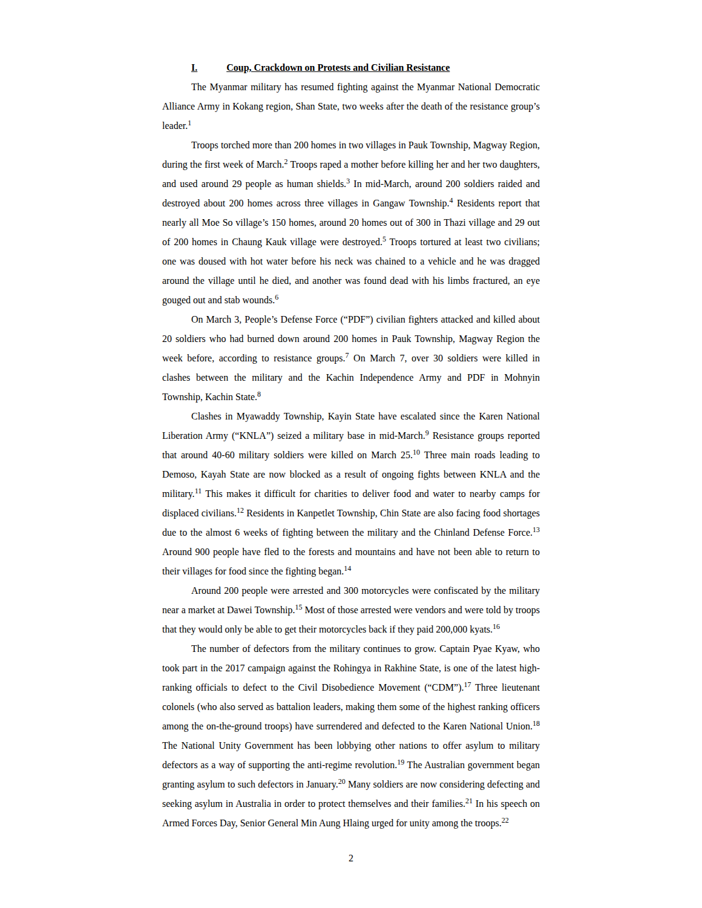I. Coup, Crackdown on Protests and Civilian Resistance
The Myanmar military has resumed fighting against the Myanmar National Democratic Alliance Army in Kokang region, Shan State, two weeks after the death of the resistance group’s leader.1
Troops torched more than 200 homes in two villages in Pauk Township, Magway Region, during the first week of March.2 Troops raped a mother before killing her and her two daughters, and used around 29 people as human shields.3 In mid-March, around 200 soldiers raided and destroyed about 200 homes across three villages in Gangaw Township.4 Residents report that nearly all Moe So village’s 150 homes, around 20 homes out of 300 in Thazi village and 29 out of 200 homes in Chaung Kauk village were destroyed.5 Troops tortured at least two civilians; one was doused with hot water before his neck was chained to a vehicle and he was dragged around the village until he died, and another was found dead with his limbs fractured, an eye gouged out and stab wounds.6
On March 3, People’s Defense Force (“PDF”) civilian fighters attacked and killed about 20 soldiers who had burned down around 200 homes in Pauk Township, Magway Region the week before, according to resistance groups.7 On March 7, over 30 soldiers were killed in clashes between the military and the Kachin Independence Army and PDF in Mohnyin Township, Kachin State.8
Clashes in Myawaddy Township, Kayin State have escalated since the Karen National Liberation Army (“KNLA”) seized a military base in mid-March.9 Resistance groups reported that around 40-60 military soldiers were killed on March 25.10 Three main roads leading to Demoso, Kayah State are now blocked as a result of ongoing fights between KNLA and the military.11 This makes it difficult for charities to deliver food and water to nearby camps for displaced civilians.12 Residents in Kanpetlet Township, Chin State are also facing food shortages due to the almost 6 weeks of fighting between the military and the Chinland Defense Force.13 Around 900 people have fled to the forests and mountains and have not been able to return to their villages for food since the fighting began.14
Around 200 people were arrested and 300 motorcycles were confiscated by the military near a market at Dawei Township.15 Most of those arrested were vendors and were told by troops that they would only be able to get their motorcycles back if they paid 200,000 kyats.16
The number of defectors from the military continues to grow. Captain Pyae Kyaw, who took part in the 2017 campaign against the Rohingya in Rakhine State, is one of the latest high-ranking officials to defect to the Civil Disobedience Movement (“CDM”).17 Three lieutenant colonels (who also served as battalion leaders, making them some of the highest ranking officers among the on-the-ground troops) have surrendered and defected to the Karen National Union.18 The National Unity Government has been lobbying other nations to offer asylum to military defectors as a way of supporting the anti-regime revolution.19 The Australian government began granting asylum to such defectors in January.20 Many soldiers are now considering defecting and seeking asylum in Australia in order to protect themselves and their families.21 In his speech on Armed Forces Day, Senior General Min Aung Hlaing urged for unity among the troops.22
2